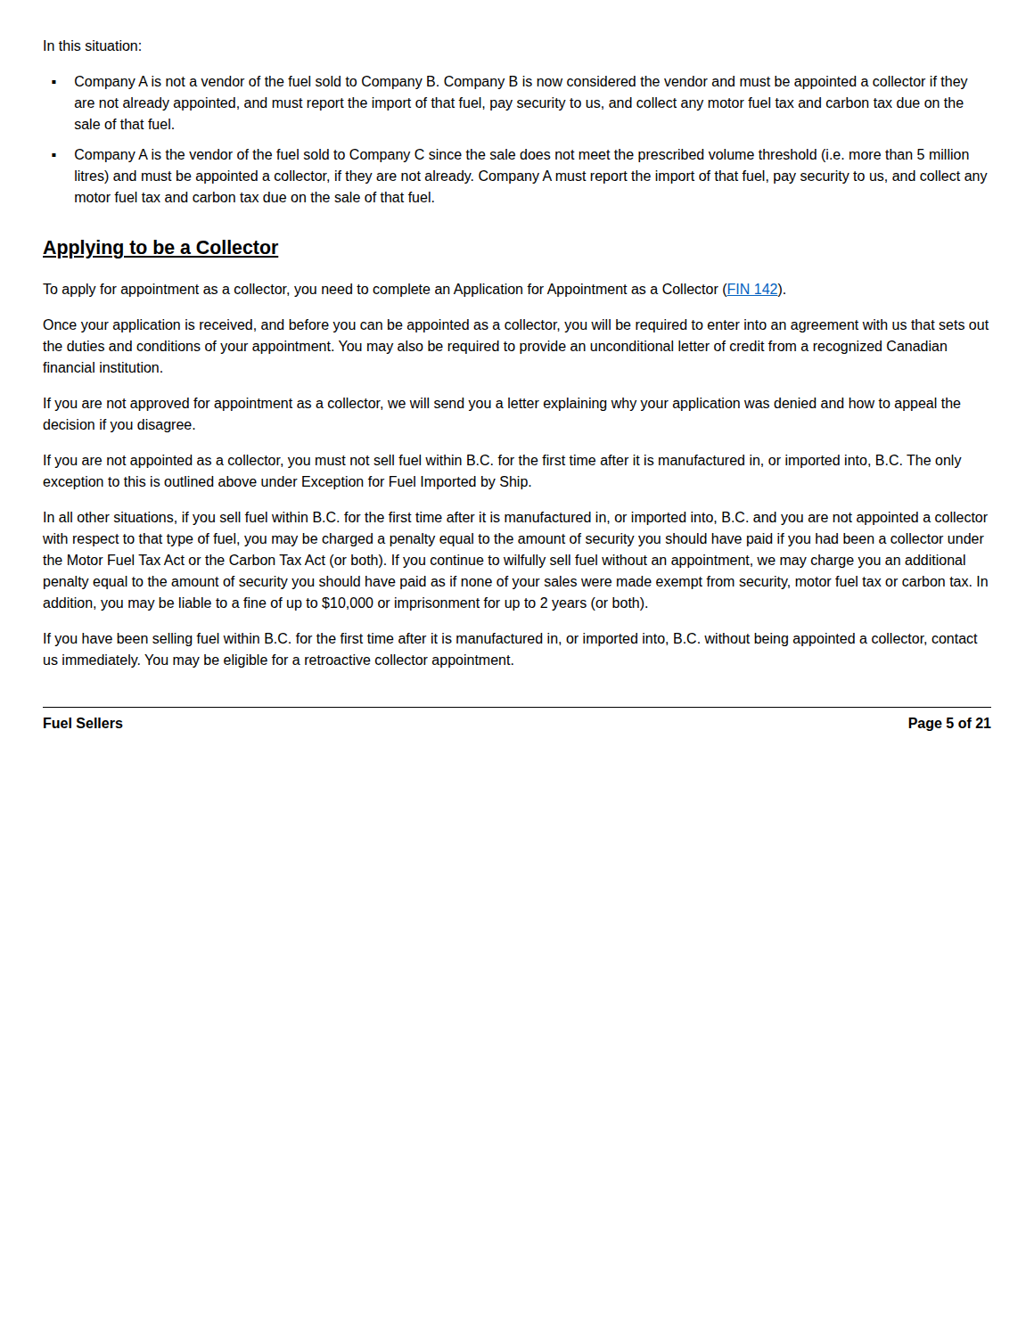In this situation:
Company A is not a vendor of the fuel sold to Company B. Company B is now considered the vendor and must be appointed a collector if they are not already appointed, and must report the import of that fuel, pay security to us, and collect any motor fuel tax and carbon tax due on the sale of that fuel.
Company A is the vendor of the fuel sold to Company C since the sale does not meet the prescribed volume threshold (i.e. more than 5 million litres) and must be appointed a collector, if they are not already. Company A must report the import of that fuel, pay security to us, and collect any motor fuel tax and carbon tax due on the sale of that fuel.
Applying to be a Collector
To apply for appointment as a collector, you need to complete an Application for Appointment as a Collector (FIN 142).
Once your application is received, and before you can be appointed as a collector, you will be required to enter into an agreement with us that sets out the duties and conditions of your appointment. You may also be required to provide an unconditional letter of credit from a recognized Canadian financial institution.
If you are not approved for appointment as a collector, we will send you a letter explaining why your application was denied and how to appeal the decision if you disagree.
If you are not appointed as a collector, you must not sell fuel within B.C. for the first time after it is manufactured in, or imported into, B.C. The only exception to this is outlined above under Exception for Fuel Imported by Ship.
In all other situations, if you sell fuel within B.C. for the first time after it is manufactured in, or imported into, B.C. and you are not appointed a collector with respect to that type of fuel, you may be charged a penalty equal to the amount of security you should have paid if you had been a collector under the Motor Fuel Tax Act or the Carbon Tax Act (or both). If you continue to wilfully sell fuel without an appointment, we may charge you an additional penalty equal to the amount of security you should have paid as if none of your sales were made exempt from security, motor fuel tax or carbon tax. In addition, you may be liable to a fine of up to $10,000 or imprisonment for up to 2 years (or both).
If you have been selling fuel within B.C. for the first time after it is manufactured in, or imported into, B.C. without being appointed a collector, contact us immediately. You may be eligible for a retroactive collector appointment.
Fuel Sellers Page 5 of 21